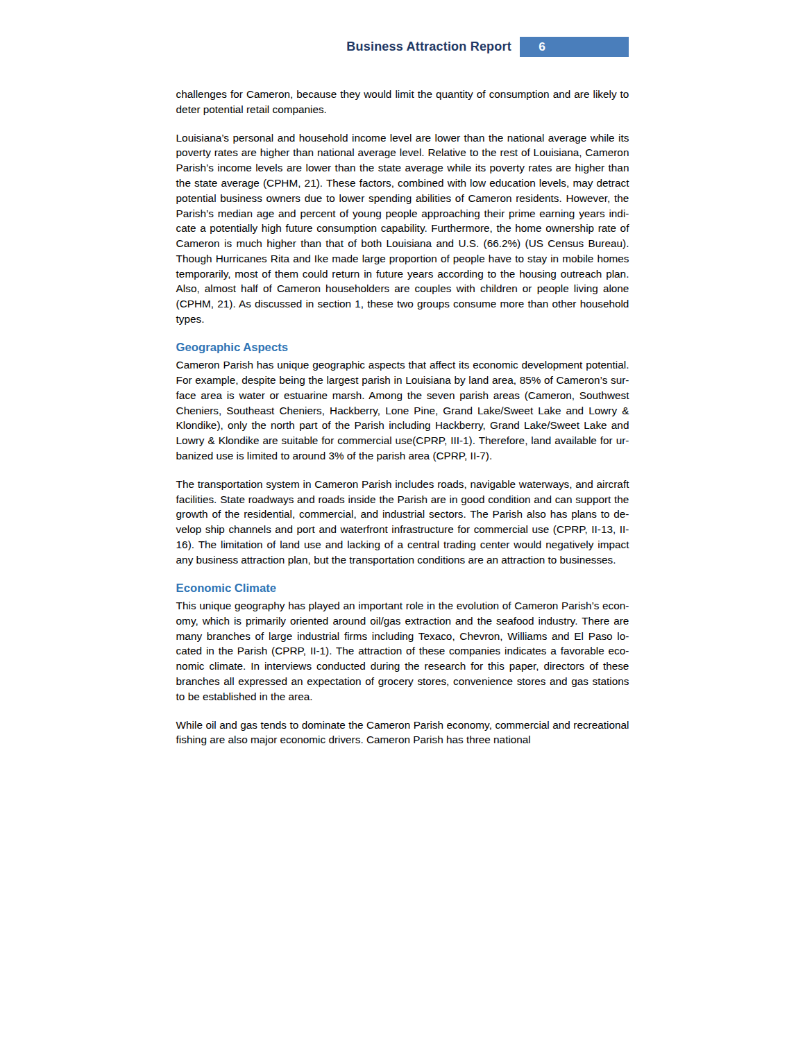Business Attraction Report
6
challenges for Cameron, because they would limit the quantity of consumption and are likely to deter potential retail companies.
Louisiana’s personal and household income level are lower than the national average while its poverty rates are higher than national average level. Relative to the rest of Louisiana, Cameron Parish’s income levels are lower than the state average while its poverty rates are higher than the state average (CPHM, 21). These factors, combined with low education levels, may detract potential business owners due to lower spending abilities of Cameron residents. However, the Parish’s median age and percent of young people approaching their prime earning years indicate a potentially high future consumption capability. Furthermore, the home ownership rate of Cameron is much higher than that of both Louisiana and U.S. (66.2%) (US Census Bureau). Though Hurricanes Rita and Ike made large proportion of people have to stay in mobile homes temporarily, most of them could return in future years according to the housing outreach plan. Also, almost half of Cameron householders are couples with children or people living alone (CPHM, 21). As discussed in section 1, these two groups consume more than other household types.
Geographic Aspects
Cameron Parish has unique geographic aspects that affect its economic development potential. For example, despite being the largest parish in Louisiana by land area, 85% of Cameron’s surface area is water or estuarine marsh. Among the seven parish areas (Cameron, Southwest Cheniers, Southeast Cheniers, Hackberry, Lone Pine, Grand Lake/Sweet Lake and Lowry & Klondike), only the north part of the Parish including Hackberry, Grand Lake/Sweet Lake and Lowry & Klondike are suitable for commercial use(CPRP, III-1). Therefore, land available for urbanized use is limited to around 3% of the parish area (CPRP, II-7).
The transportation system in Cameron Parish includes roads, navigable waterways, and aircraft facilities. State roadways and roads inside the Parish are in good condition and can support the growth of the residential, commercial, and industrial sectors. The Parish also has plans to develop ship channels and port and waterfront infrastructure for commercial use (CPRP, II-13, II-16). The limitation of land use and lacking of a central trading center would negatively impact any business attraction plan, but the transportation conditions are an attraction to businesses.
Economic Climate
This unique geography has played an important role in the evolution of Cameron Parish’s economy, which is primarily oriented around oil/gas extraction and the seafood industry. There are many branches of large industrial firms including Texaco, Chevron, Williams and El Paso located in the Parish (CPRP, II-1). The attraction of these companies indicates a favorable economic climate. In interviews conducted during the research for this paper, directors of these branches all expressed an expectation of grocery stores, convenience stores and gas stations to be established in the area.
While oil and gas tends to dominate the Cameron Parish economy, commercial and recreational fishing are also major economic drivers. Cameron Parish has three national